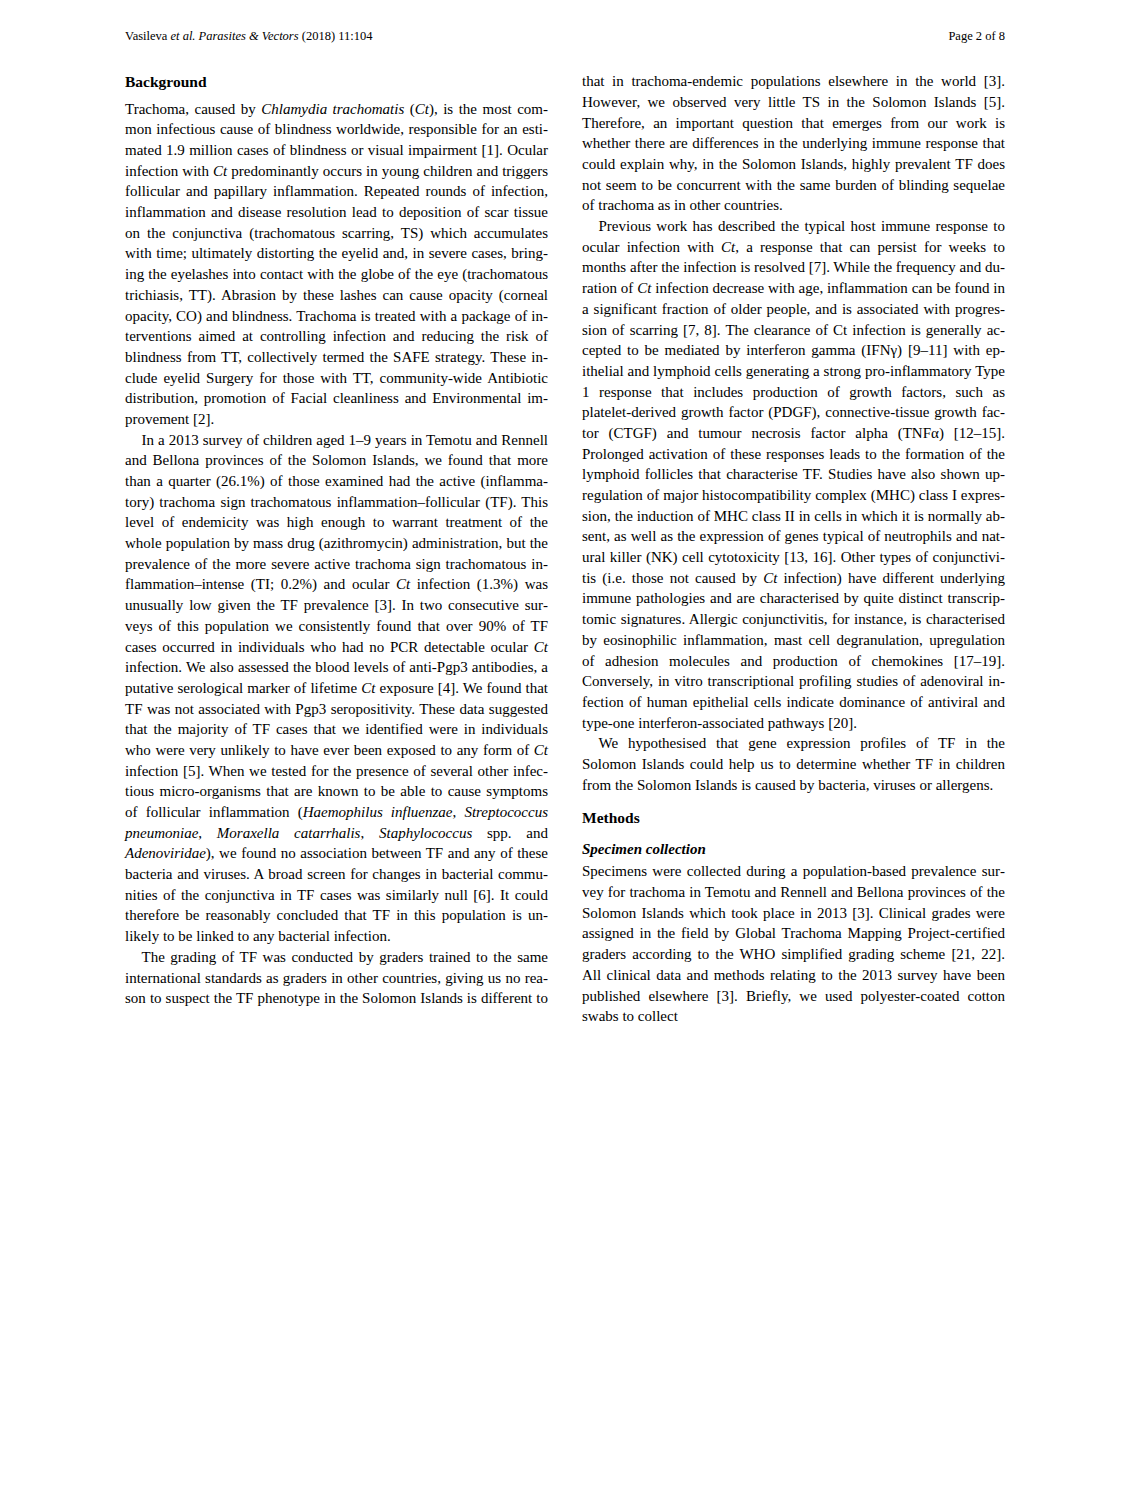Vasileva et al. Parasites & Vectors (2018) 11:104
Page 2 of 8
Background
Trachoma, caused by Chlamydia trachomatis (Ct), is the most common infectious cause of blindness worldwide, responsible for an estimated 1.9 million cases of blindness or visual impairment [1]. Ocular infection with Ct predominantly occurs in young children and triggers follicular and papillary inflammation. Repeated rounds of infection, inflammation and disease resolution lead to deposition of scar tissue on the conjunctiva (trachomatous scarring, TS) which accumulates with time; ultimately distorting the eyelid and, in severe cases, bringing the eyelashes into contact with the globe of the eye (trachomatous trichiasis, TT). Abrasion by these lashes can cause opacity (corneal opacity, CO) and blindness. Trachoma is treated with a package of interventions aimed at controlling infection and reducing the risk of blindness from TT, collectively termed the SAFE strategy. These include eyelid Surgery for those with TT, community-wide Antibiotic distribution, promotion of Facial cleanliness and Environmental improvement [2].
In a 2013 survey of children aged 1–9 years in Temotu and Rennell and Bellona provinces of the Solomon Islands, we found that more than a quarter (26.1%) of those examined had the active (inflammatory) trachoma sign trachomatous inflammation–follicular (TF). This level of endemicity was high enough to warrant treatment of the whole population by mass drug (azithromycin) administration, but the prevalence of the more severe active trachoma sign trachomatous inflammation–intense (TI; 0.2%) and ocular Ct infection (1.3%) was unusually low given the TF prevalence [3]. In two consecutive surveys of this population we consistently found that over 90% of TF cases occurred in individuals who had no PCR detectable ocular Ct infection. We also assessed the blood levels of anti-Pgp3 antibodies, a putative serological marker of lifetime Ct exposure [4]. We found that TF was not associated with Pgp3 seropositivity. These data suggested that the majority of TF cases that we identified were in individuals who were very unlikely to have ever been exposed to any form of Ct infection [5]. When we tested for the presence of several other infectious micro-organisms that are known to be able to cause symptoms of follicular inflammation (Haemophilus influenzae, Streptococcus pneumoniae, Moraxella catarrhalis, Staphylococcus spp. and Adenoviridae), we found no association between TF and any of these bacteria and viruses. A broad screen for changes in bacterial communities of the conjunctiva in TF cases was similarly null [6]. It could therefore be reasonably concluded that TF in this population is unlikely to be linked to any bacterial infection.
The grading of TF was conducted by graders trained to the same international standards as graders in other countries, giving us no reason to suspect the TF phenotype in the Solomon Islands is different to that in trachoma-endemic populations elsewhere in the world [3]. However, we observed very little TS in the Solomon Islands [5]. Therefore, an important question that emerges from our work is whether there are differences in the underlying immune response that could explain why, in the Solomon Islands, highly prevalent TF does not seem to be concurrent with the same burden of blinding sequelae of trachoma as in other countries.
Previous work has described the typical host immune response to ocular infection with Ct, a response that can persist for weeks to months after the infection is resolved [7]. While the frequency and duration of Ct infection decrease with age, inflammation can be found in a significant fraction of older people, and is associated with progression of scarring [7, 8]. The clearance of Ct infection is generally accepted to be mediated by interferon gamma (IFNγ) [9–11] with epithelial and lymphoid cells generating a strong pro-inflammatory Type 1 response that includes production of growth factors, such as platelet-derived growth factor (PDGF), connective-tissue growth factor (CTGF) and tumour necrosis factor alpha (TNFα) [12–15]. Prolonged activation of these responses leads to the formation of the lymphoid follicles that characterise TF. Studies have also shown upregulation of major histocompatibility complex (MHC) class I expression, the induction of MHC class II in cells in which it is normally absent, as well as the expression of genes typical of neutrophils and natural killer (NK) cell cytotoxicity [13, 16]. Other types of conjunctivitis (i.e. those not caused by Ct infection) have different underlying immune pathologies and are characterised by quite distinct transcriptomic signatures. Allergic conjunctivitis, for instance, is characterised by eosinophilic inflammation, mast cell degranulation, upregulation of adhesion molecules and production of chemokines [17–19]. Conversely, in vitro transcriptional profiling studies of adenoviral infection of human epithelial cells indicate dominance of antiviral and type-one interferon-associated pathways [20].
We hypothesised that gene expression profiles of TF in the Solomon Islands could help us to determine whether TF in children from the Solomon Islands is caused by bacteria, viruses or allergens.
Methods
Specimen collection
Specimens were collected during a population-based prevalence survey for trachoma in Temotu and Rennell and Bellona provinces of the Solomon Islands which took place in 2013 [3]. Clinical grades were assigned in the field by Global Trachoma Mapping Project-certified graders according to the WHO simplified grading scheme [21, 22]. All clinical data and methods relating to the 2013 survey have been published elsewhere [3]. Briefly, we used polyester-coated cotton swabs to collect